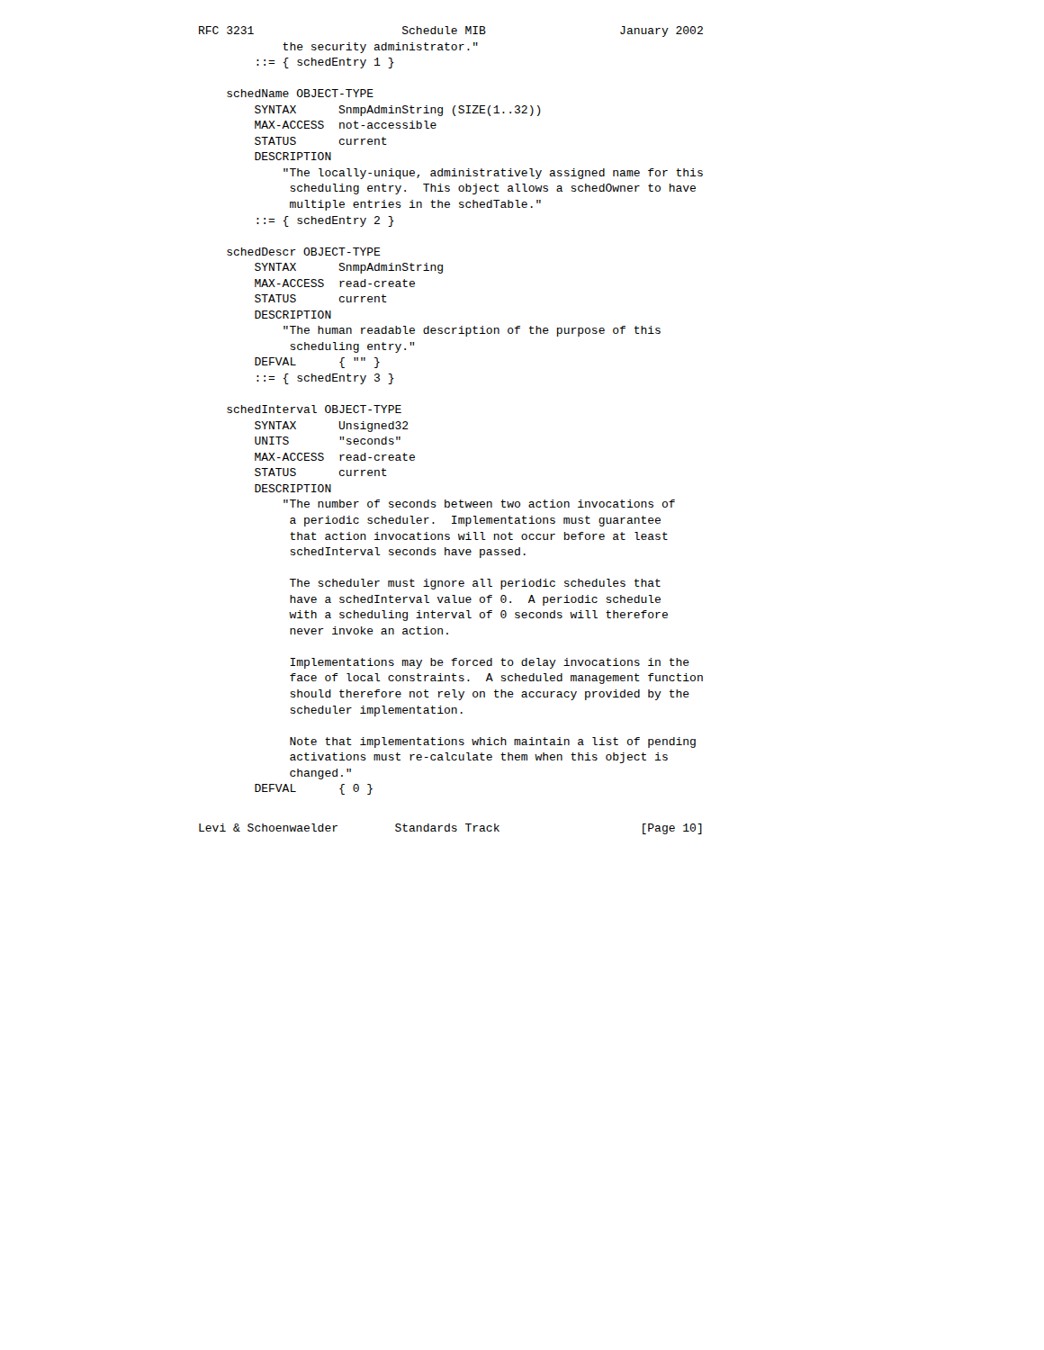RFC 3231                     Schedule MIB                   January 2002
            the security administrator."
        ::= { schedEntry 1 }

    schedName OBJECT-TYPE
        SYNTAX      SnmpAdminString (SIZE(1..32))
        MAX-ACCESS  not-accessible
        STATUS      current
        DESCRIPTION
            "The locally-unique, administratively assigned name for this
             scheduling entry.  This object allows a schedOwner to have
             multiple entries in the schedTable."
        ::= { schedEntry 2 }

    schedDescr OBJECT-TYPE
        SYNTAX      SnmpAdminString
        MAX-ACCESS  read-create
        STATUS      current
        DESCRIPTION
            "The human readable description of the purpose of this
             scheduling entry."
        DEFVAL      { "" }
        ::= { schedEntry 3 }

    schedInterval OBJECT-TYPE
        SYNTAX      Unsigned32
        UNITS       "seconds"
        MAX-ACCESS  read-create
        STATUS      current
        DESCRIPTION
            "The number of seconds between two action invocations of
             a periodic scheduler.  Implementations must guarantee
             that action invocations will not occur before at least
             schedInterval seconds have passed.

             The scheduler must ignore all periodic schedules that
             have a schedInterval value of 0.  A periodic schedule
             with a scheduling interval of 0 seconds will therefore
             never invoke an action.

             Implementations may be forced to delay invocations in the
             face of local constraints.  A scheduled management function
             should therefore not rely on the accuracy provided by the
             scheduler implementation.

             Note that implementations which maintain a list of pending
             activations must re-calculate them when this object is
             changed."
        DEFVAL      { 0 }
Levi & Schoenwaelder        Standards Track                    [Page 10]